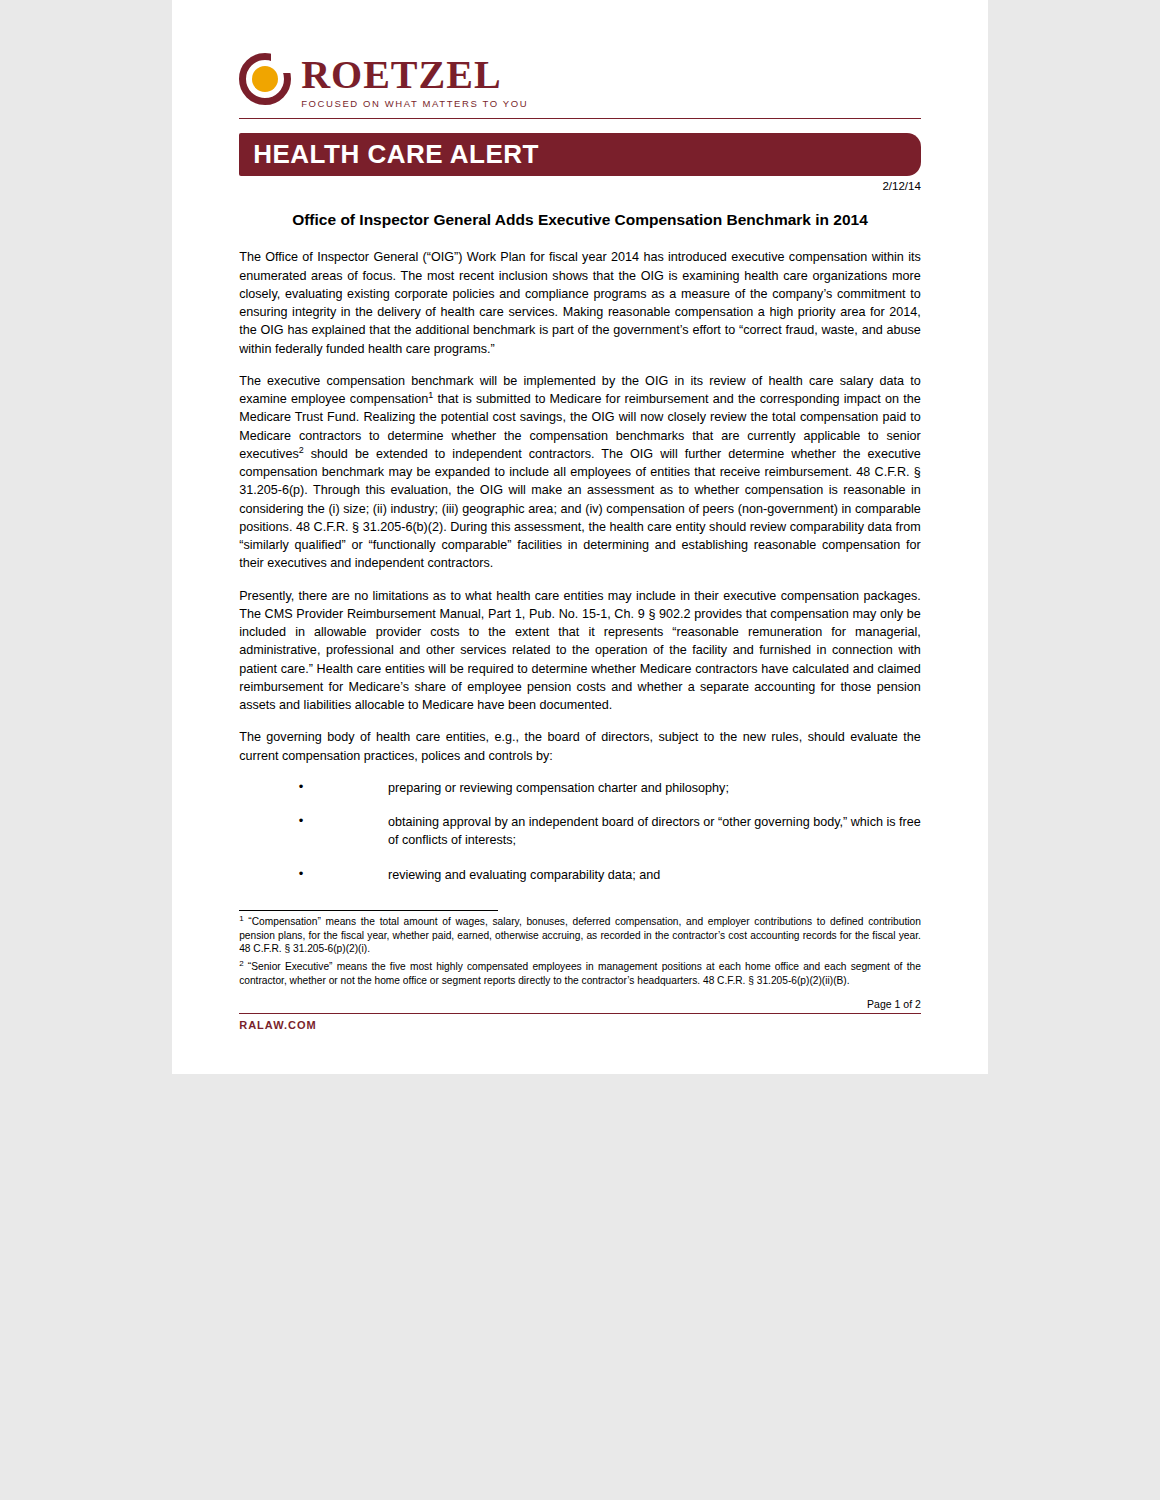ROETZEL
Focused on what matters to you
HEALTH CARE ALERT
2/12/14
Office of Inspector General Adds Executive Compensation Benchmark in 2014
The Office of Inspector General (“OIG”) Work Plan for fiscal year 2014 has introduced executive compensation within its enumerated areas of focus. The most recent inclusion shows that the OIG is examining health care organizations more closely, evaluating existing corporate policies and compliance programs as a measure of the company’s commitment to ensuring integrity in the delivery of health care services. Making reasonable compensation a high priority area for 2014, the OIG has explained that the additional benchmark is part of the government’s effort to “correct fraud, waste, and abuse within federally funded health care programs.”
The executive compensation benchmark will be implemented by the OIG in its review of health care salary data to examine employee compensation1 that is submitted to Medicare for reimbursement and the corresponding impact on the Medicare Trust Fund. Realizing the potential cost savings, the OIG will now closely review the total compensation paid to Medicare contractors to determine whether the compensation benchmarks that are currently applicable to senior executives2 should be extended to independent contractors. The OIG will further determine whether the executive compensation benchmark may be expanded to include all employees of entities that receive reimbursement. 48 C.F.R. § 31.205-6(p). Through this evaluation, the OIG will make an assessment as to whether compensation is reasonable in considering the (i) size; (ii) industry; (iii) geographic area; and (iv) compensation of peers (non-government) in comparable positions. 48 C.F.R. § 31.205-6(b)(2). During this assessment, the health care entity should review comparability data from “similarly qualified” or “functionally comparable” facilities in determining and establishing reasonable compensation for their executives and independent contractors.
Presently, there are no limitations as to what health care entities may include in their executive compensation packages. The CMS Provider Reimbursement Manual, Part 1, Pub. No. 15-1, Ch. 9 § 902.2 provides that compensation may only be included in allowable provider costs to the extent that it represents “reasonable remuneration for managerial, administrative, professional and other services related to the operation of the facility and furnished in connection with patient care.” Health care entities will be required to determine whether Medicare contractors have calculated and claimed reimbursement for Medicare’s share of employee pension costs and whether a separate accounting for those pension assets and liabilities allocable to Medicare have been documented.
The governing body of health care entities, e.g., the board of directors, subject to the new rules, should evaluate the current compensation practices, polices and controls by:
preparing or reviewing compensation charter and philosophy;
obtaining approval by an independent board of directors or “other governing body,” which is free of conflicts of interests;
reviewing and evaluating comparability data; and
1 “Compensation” means the total amount of wages, salary, bonuses, deferred compensation, and employer contributions to defined contribution pension plans, for the fiscal year, whether paid, earned, otherwise accruing, as recorded in the contractor’s cost accounting records for the fiscal year. 48 C.F.R. § 31.205-6(p)(2)(i).
2 “Senior Executive” means the five most highly compensated employees in management positions at each home office and each segment of the contractor, whether or not the home office or segment reports directly to the contractor’s headquarters. 48 C.F.R. § 31.205-6(p)(2)(ii)(B).
Page 1 of 2
RALAW.COM